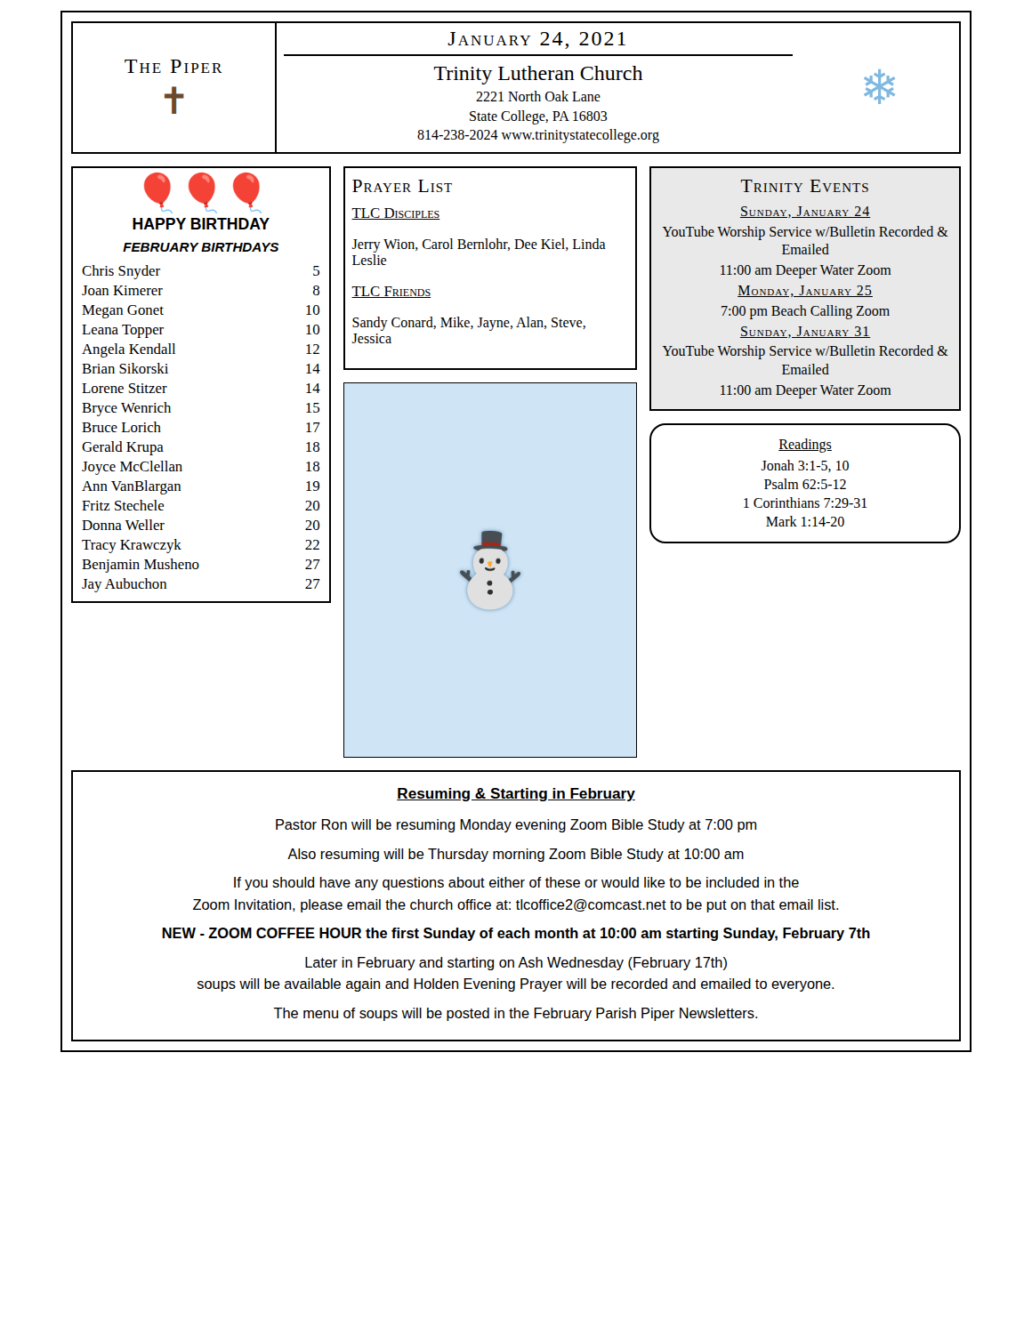The Piper
✝
January 24, 2021
Trinity Lutheran Church
2221 North Oak Lane
State College, PA 16803
814-238-2024 www.trinitystatecollege.org
❄
🎈🎈🎈
HAPPY BIRTHDAY
FEBRUARY BIRTHDAYS
| Chris Snyder | 5 |
| Joan Kimerer | 8 |
| Megan Gonet | 10 |
| Leana Topper | 10 |
| Angela Kendall | 12 |
| Brian Sikorski | 14 |
| Lorene Stitzer | 14 |
| Bryce Wenrich | 15 |
| Bruce Lorich | 17 |
| Gerald Krupa | 18 |
| Joyce McClellan | 18 |
| Ann VanBlargan | 19 |
| Fritz Stechele | 20 |
| Donna Weller | 20 |
| Tracy Krawczyk | 22 |
| Benjamin Musheno | 27 |
| Jay Aubuchon | 27 |
Prayer List
TLC Disciples
Jerry Wion, Carol Bernlohr, Dee Kiel, Linda Leslie
TLC Friends
Sandy Conard, Mike, Jayne, Alan, Steve, Jessica
⛄
Trinity Events
Sunday, January 24
YouTube Worship Service w/Bulletin Recorded & Emailed
11:00 am Deeper Water Zoom
Monday, January 25
7:00 pm Beach Calling Zoom
Sunday, January 31
YouTube Worship Service w/Bulletin Recorded & Emailed
11:00 am Deeper Water Zoom
Readings
Jonah 3:1-5, 10
Psalm 62:5-12
1 Corinthians 7:29-31
Mark 1:14-20
Resuming & Starting in February
Pastor Ron will be resuming Monday evening Zoom Bible Study at 7:00 pm
Also resuming will be Thursday morning Zoom Bible Study at 10:00 am
If you should have any questions about either of these or would like to be included in the
Zoom Invitation, please email the church office at: tlcoffice2@comcast.net to be put on that email list.
NEW - ZOOM COFFEE HOUR the first Sunday of each month at 10:00 am starting Sunday, February 7th
Later in February and starting on Ash Wednesday (February 17th)
soups will be available again and Holden Evening Prayer will be recorded and emailed to everyone.
The menu of soups will be posted in the February Parish Piper Newsletters.